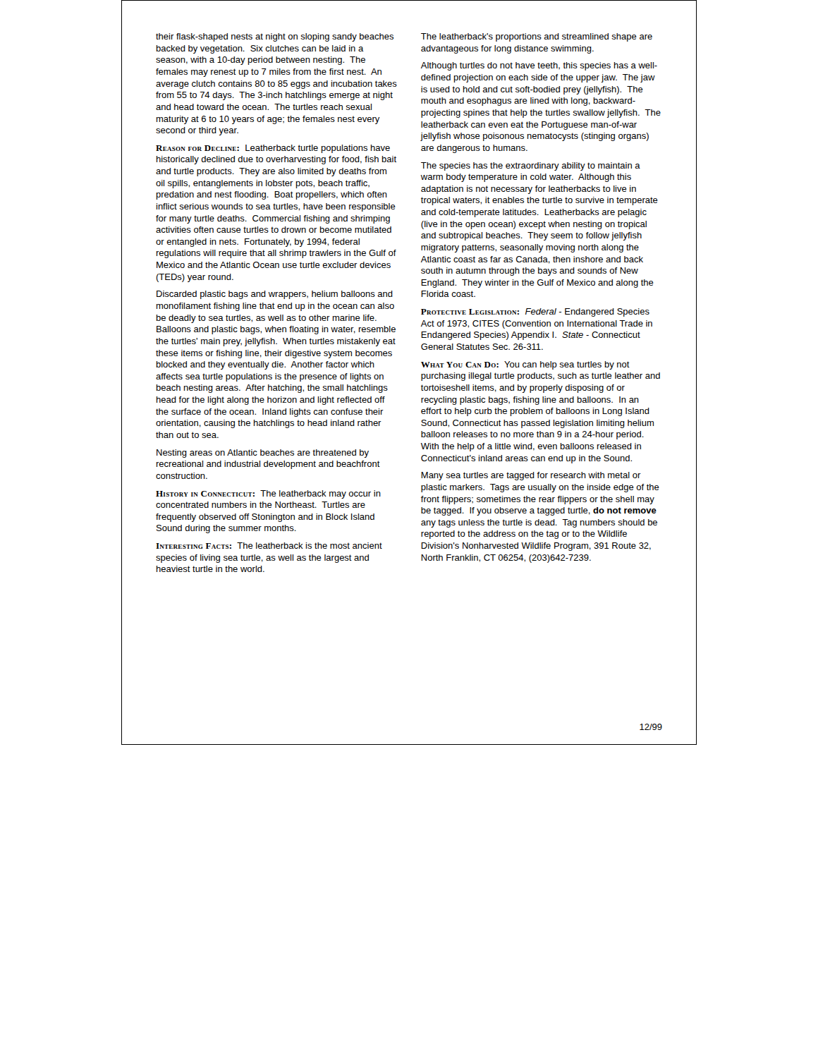their flask-shaped nests at night on sloping sandy beaches backed by vegetation. Six clutches can be laid in a season, with a 10-day period between nesting. The females may renest up to 7 miles from the first nest. An average clutch contains 80 to 85 eggs and incubation takes from 55 to 74 days. The 3-inch hatchlings emerge at night and head toward the ocean. The turtles reach sexual maturity at 6 to 10 years of age; the females nest every second or third year.
Reason for Decline: Leatherback turtle populations have historically declined due to overharvesting for food, fish bait and turtle products. They are also limited by deaths from oil spills, entanglements in lobster pots, beach traffic, predation and nest flooding. Boat propellers, which often inflict serious wounds to sea turtles, have been responsible for many turtle deaths. Commercial fishing and shrimping activities often cause turtles to drown or become mutilated or entangled in nets. Fortunately, by 1994, federal regulations will require that all shrimp trawlers in the Gulf of Mexico and the Atlantic Ocean use turtle excluder devices (TEDs) year round.
Discarded plastic bags and wrappers, helium balloons and monofilament fishing line that end up in the ocean can also be deadly to sea turtles, as well as to other marine life. Balloons and plastic bags, when floating in water, resemble the turtles' main prey, jellyfish. When turtles mistakenly eat these items or fishing line, their digestive system becomes blocked and they eventually die. Another factor which affects sea turtle populations is the presence of lights on beach nesting areas. After hatching, the small hatchlings head for the light along the horizon and light reflected off the surface of the ocean. Inland lights can confuse their orientation, causing the hatchlings to head inland rather than out to sea.
Nesting areas on Atlantic beaches are threatened by recreational and industrial development and beachfront construction.
History in Connecticut: The leatherback may occur in concentrated numbers in the Northeast. Turtles are frequently observed off Stonington and in Block Island Sound during the summer months.
Interesting Facts: The leatherback is the most ancient species of living sea turtle, as well as the largest and heaviest turtle in the world.
The leatherback's proportions and streamlined shape are advantageous for long distance swimming.
Although turtles do not have teeth, this species has a well-defined projection on each side of the upper jaw. The jaw is used to hold and cut soft-bodied prey (jellyfish). The mouth and esophagus are lined with long, backward-projecting spines that help the turtles swallow jellyfish. The leatherback can even eat the Portuguese man-of-war jellyfish whose poisonous nematocysts (stinging organs) are dangerous to humans.
The species has the extraordinary ability to maintain a warm body temperature in cold water. Although this adaptation is not necessary for leatherbacks to live in tropical waters, it enables the turtle to survive in temperate and cold-temperate latitudes. Leatherbacks are pelagic (live in the open ocean) except when nesting on tropical and subtropical beaches. They seem to follow jellyfish migratory patterns, seasonally moving north along the Atlantic coast as far as Canada, then inshore and back south in autumn through the bays and sounds of New England. They winter in the Gulf of Mexico and along the Florida coast.
Protective Legislation: Federal - Endangered Species Act of 1973, CITES (Convention on International Trade in Endangered Species) Appendix I. State - Connecticut General Statutes Sec. 26-311.
What You Can Do: You can help sea turtles by not purchasing illegal turtle products, such as turtle leather and tortoiseshell items, and by properly disposing of or recycling plastic bags, fishing line and balloons. In an effort to help curb the problem of balloons in Long Island Sound, Connecticut has passed legislation limiting helium balloon releases to no more than 9 in a 24-hour period. With the help of a little wind, even balloons released in Connecticut's inland areas can end up in the Sound.
Many sea turtles are tagged for research with metal or plastic markers. Tags are usually on the inside edge of the front flippers; sometimes the rear flippers or the shell may be tagged. If you observe a tagged turtle, do not remove any tags unless the turtle is dead. Tag numbers should be reported to the address on the tag or to the Wildlife Division's Nonharvested Wildlife Program, 391 Route 32, North Franklin, CT 06254, (203)642-7239.
12/99